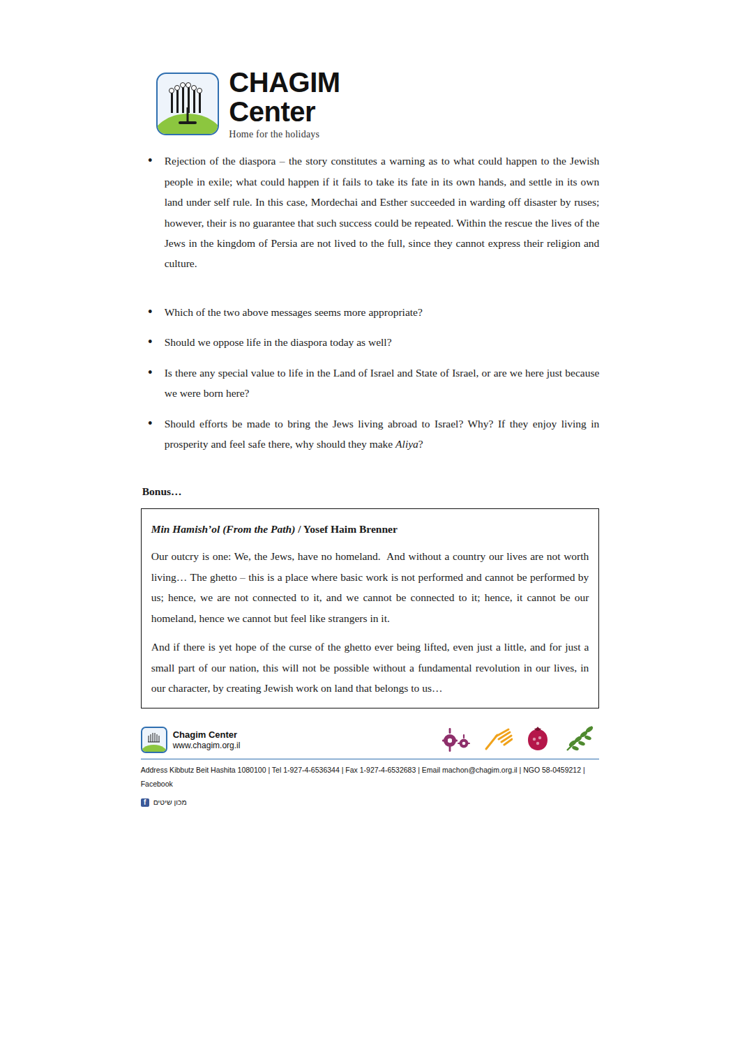CHAGIM
Center
Home for the holidays
Rejection of the diaspora – the story constitutes a warning as to what could happen to the Jewish people in exile; what could happen if it fails to take its fate in its own hands, and settle in its own land under self rule. In this case, Mordechai and Esther succeeded in warding off disaster by ruses; however, their is no guarantee that such success could be repeated. Within the rescue the lives of the Jews in the kingdom of Persia are not lived to the full, since they cannot express their religion and culture.
Which of the two above messages seems more appropriate?
Should we oppose life in the diaspora today as well?
Is there any special value to life in the Land of Israel and State of Israel, or are we here just because we were born here?
Should efforts be made to bring the Jews living abroad to Israel? Why? If they enjoy living in prosperity and feel safe there, why should they make Aliya?
Bonus…
Min Hamish’ol (From the Path) / Yosef Haim Brenner
Our outcry is one: We, the Jews, have no homeland. And without a country our lives are not worth living… The ghetto – this is a place where basic work is not performed and cannot be performed by us; hence, we are not connected to it, and we cannot be connected to it; hence, it cannot be our homeland, hence we cannot but feel like strangers in it.
And if there is yet hope of the curse of the ghetto ever being lifted, even just a little, and for just a small part of our nation, this will not be possible without a fundamental revolution in our lives, in our character, by creating Jewish work on land that belongs to us…
Chagim Center
www.chagim.org.il
Address Kibbutz Beit Hashita 1080100 | Tel 1-927-4-6536344 | Fax 1-927-4-6532683 | Email machon@chagim.org.il | NGO 58-0459212 | Facebook f מכון שיטים